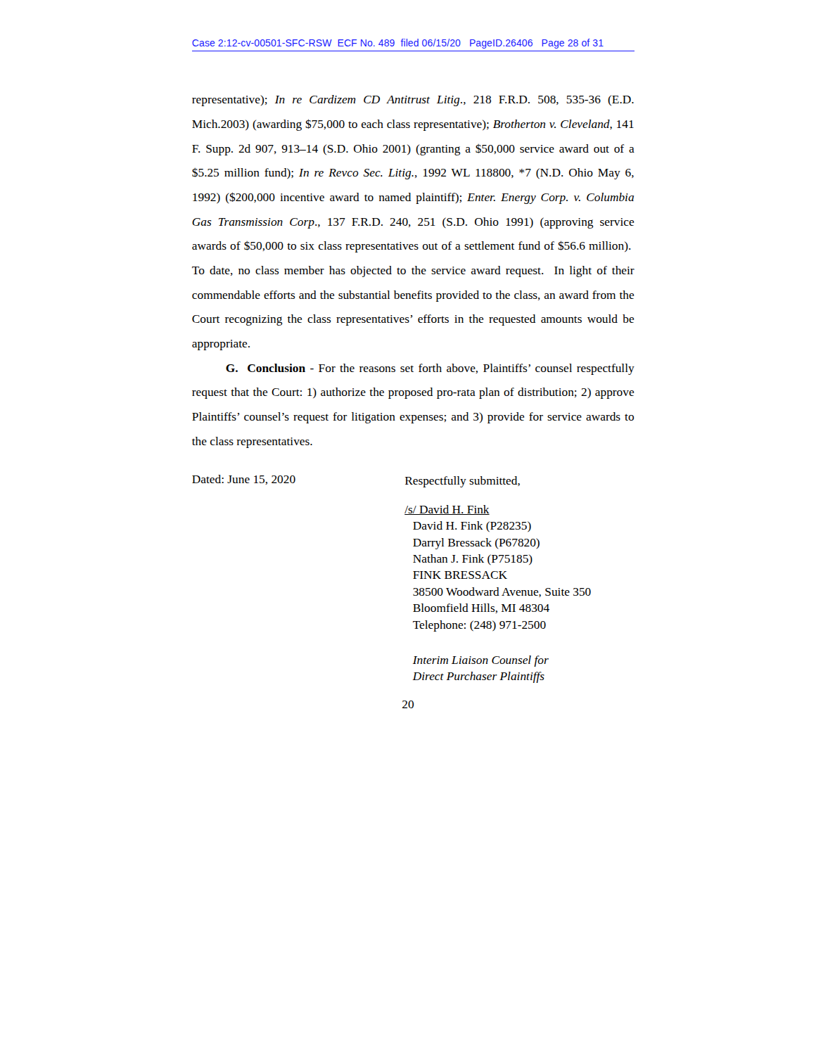Case 2:12-cv-00501-SFC-RSW ECF No. 489 filed 06/15/20 PageID.26406 Page 28 of 31
representative); In re Cardizem CD Antitrust Litig., 218 F.R.D. 508, 535-36 (E.D. Mich.2003) (awarding $75,000 to each class representative); Brotherton v. Cleveland, 141 F. Supp. 2d 907, 913–14 (S.D. Ohio 2001) (granting a $50,000 service award out of a $5.25 million fund); In re Revco Sec. Litig., 1992 WL 118800, *7 (N.D. Ohio May 6, 1992) ($200,000 incentive award to named plaintiff); Enter. Energy Corp. v. Columbia Gas Transmission Corp., 137 F.R.D. 240, 251 (S.D. Ohio 1991) (approving service awards of $50,000 to six class representatives out of a settlement fund of $56.6 million). To date, no class member has objected to the service award request. In light of their commendable efforts and the substantial benefits provided to the class, an award from the Court recognizing the class representatives’ efforts in the requested amounts would be appropriate.
G. Conclusion - For the reasons set forth above, Plaintiffs’ counsel respectfully request that the Court: 1) authorize the proposed pro-rata plan of distribution; 2) approve Plaintiffs’ counsel’s request for litigation expenses; and 3) provide for service awards to the class representatives.
Dated: June 15, 2020
Respectfully submitted,
/s/ David H. Fink
David H. Fink (P28235)
Darryl Bressack (P67820)
Nathan J. Fink (P75185)
FINK BRESSACK
38500 Woodward Avenue, Suite 350
Bloomfield Hills, MI 48304
Telephone: (248) 971-2500
Interim Liaison Counsel for
Direct Purchaser Plaintiffs
20